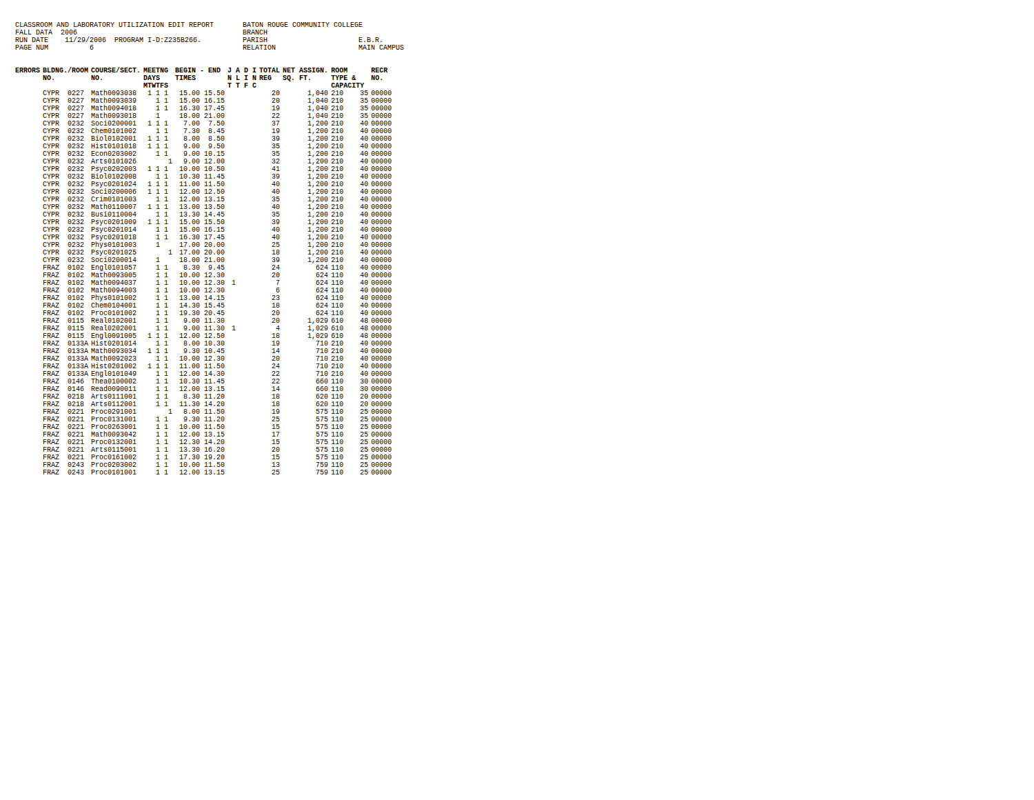| CLASSROOM AND LABORATORY UTILIZATION EDIT REPORT | BATON ROUGE COMMUNITY COLLEGE |
| FALL DATA 2006 | BRANCH |
| RUN DATE 11/29/2006 PROGRAM I-D:Z235B266. | PARISH E.B.R. |
| PAGE NUM 6 | RELATION MAIN CAMPUS |
| ERRORS | BLDNG./ROOM NO. | COURSE/SECT. NO. | MEETNG DAYS MTWTFS | BEGIN - END TIMES | J A D I N L I N T T F C | TOTAL REG | NET ASSIGN. SQ. FT. | ROOM TYPE & CAPACITY | RECR NO. |
| --- | --- | --- | --- | --- | --- | --- | --- | --- | --- |
| | CYPR 0227 | Math0093038 | 1 1 1 | 15.00 15.50 | | 20 | 1,040 | 210 35 | 00000 |
| | CYPR 0227 | Math0093039 | 1 1 | 15.00 16.15 | | 20 | 1,040 | 210 35 | 00000 |
| | CYPR 0227 | Math0094018 | 1 1 | 16.30 17.45 | | 19 | 1,040 | 210 35 | 00000 |
| | CYPR 0227 | Math0093018 | 1 | 18.00 21.00 | | 22 | 1,040 | 210 35 | 00000 |
| | CYPR 0232 | Soci0200001 | 1 1 1 | 7.00 7.50 | | 37 | 1,200 | 210 40 | 00000 |
| | CYPR 0232 | Chem0101002 | 1 1 | 7.30 8.45 | | 19 | 1,200 | 210 40 | 00000 |
| | CYPR 0232 | Biol0102001 | 1 1 1 | 8.00 8.50 | | 39 | 1,200 | 210 40 | 00000 |
| | CYPR 0232 | Hist0101018 | 1 1 1 | 9.00 9.50 | | 35 | 1,200 | 210 40 | 00000 |
| | CYPR 0232 | Econ0203002 | 1 1 | 9.00 10.15 | | 35 | 1,200 | 210 40 | 00000 |
| | CYPR 0232 | Arts0101026 | 1 | 9.00 12.00 | | 32 | 1,200 | 210 40 | 00000 |
| | CYPR 0232 | Psyc0202003 | 1 1 1 | 10.00 10.50 | | 41 | 1,200 | 210 40 | 00000 |
| | CYPR 0232 | Biol0102008 | 1 1 | 10.30 11.45 | | 39 | 1,200 | 210 40 | 00000 |
| | CYPR 0232 | Psyc0201024 | 1 1 1 | 11.00 11.50 | | 40 | 1,200 | 210 40 | 00000 |
| | CYPR 0232 | Soci0200006 | 1 1 1 | 12.00 12.50 | | 40 | 1,200 | 210 40 | 00000 |
| | CYPR 0232 | Crim0101003 | 1 1 | 12.00 13.15 | | 35 | 1,200 | 210 40 | 00000 |
| | CYPR 0232 | Math0110007 | 1 1 1 | 13.00 13.50 | | 40 | 1,200 | 210 40 | 00000 |
| | CYPR 0232 | Busi0110004 | 1 1 | 13.30 14.45 | | 35 | 1,200 | 210 40 | 00000 |
| | CYPR 0232 | Psyc0201009 | 1 1 1 | 15.00 15.50 | | 39 | 1,200 | 210 40 | 00000 |
| | CYPR 0232 | Psyc0201014 | 1 1 | 15.00 16.15 | | 40 | 1,200 | 210 40 | 00000 |
| | CYPR 0232 | Psyc0201018 | 1 1 | 16.30 17.45 | | 40 | 1,200 | 210 40 | 00000 |
| | CYPR 0232 | Phys0101003 | 1 | 17.00 20.00 | | 25 | 1,200 | 210 40 | 00000 |
| | CYPR 0232 | Psyc0201025 | 1 | 17.00 20.00 | | 18 | 1,200 | 210 40 | 00000 |
| | CYPR 0232 | Soci0200014 | 1 | 18.00 21.00 | | 39 | 1,200 | 210 40 | 00000 |
| | FRAZ 0102 | Engl0101057 | 1 1 | 8.30 9.45 | | 24 | 624 | 110 40 | 00000 |
| | FRAZ 0102 | Math0093005 | 1 1 | 10.00 12.30 | | 20 | 624 | 110 40 | 00000 |
| | FRAZ 0102 | Math0094037 | 1 1 | 10.00 12.30 | 1 | 7 | 624 | 110 40 | 00000 |
| | FRAZ 0102 | Math0094003 | 1 1 | 10.00 12.30 | | 6 | 624 | 110 40 | 00000 |
| | FRAZ 0102 | Phys0101002 | 1 1 | 13.00 14.15 | | 23 | 624 | 110 40 | 00000 |
| | FRAZ 0102 | Chem0104001 | 1 1 | 14.30 15.45 | | 18 | 624 | 110 40 | 00000 |
| | FRAZ 0102 | Proc0101002 | 1 1 | 19.30 20.45 | | 20 | 624 | 110 40 | 00000 |
| | FRAZ 0115 | Real0102001 | 1 1 | 9.00 11.30 | | 20 | 1,029 | 610 48 | 00000 |
| | FRAZ 0115 | Real0202001 | 1 1 | 9.00 11.30 | 1 | 4 | 1,029 | 610 48 | 00000 |
| | FRAZ 0115 | Engl0091005 | 1 1 1 | 12.00 12.50 | | 18 | 1,029 | 610 48 | 00000 |
| | FRAZ 0133A | Hist0201014 | 1 1 | 8.00 10.30 | | 19 | 710 | 210 40 | 00000 |
| | FRAZ 0133A | Math0093034 | 1 1 1 | 9.30 10.45 | | 14 | 710 | 210 40 | 00000 |
| | FRAZ 0133A | Math0092023 | 1 1 | 10.00 12.30 | | 20 | 710 | 210 40 | 00000 |
| | FRAZ 0133A | Hist0201002 | 1 1 1 | 11.00 11.50 | | 24 | 710 | 210 40 | 00000 |
| | FRAZ 0133A | Engl0101049 | 1 1 | 12.00 14.30 | | 22 | 710 | 210 40 | 00000 |
| | FRAZ 0146 | Thea0100002 | 1 1 | 10.30 11.45 | | 22 | 660 | 110 30 | 00000 |
| | FRAZ 0146 | Read0090011 | 1 1 | 12.00 13.15 | | 14 | 660 | 110 30 | 00000 |
| | FRAZ 0218 | Arts0111001 | 1 1 | 8.30 11.20 | | 18 | 620 | 110 20 | 00000 |
| | FRAZ 0218 | Arts0112001 | 1 1 | 11.30 14.20 | | 18 | 620 | 110 20 | 00000 |
| | FRAZ 0221 | Proc0291001 | 1 | 8.00 11.50 | | 19 | 575 | 110 25 | 00000 |
| | FRAZ 0221 | Proc0131001 | 1 1 | 9.30 11.20 | | 25 | 575 | 110 25 | 00000 |
| | FRAZ 0221 | Proc0263001 | 1 1 | 10.00 11.50 | | 15 | 575 | 110 25 | 00000 |
| | FRAZ 0221 | Math0093042 | 1 1 | 12.00 13.15 | | 17 | 575 | 110 25 | 00000 |
| | FRAZ 0221 | Proc0132001 | 1 1 | 12.30 14.20 | | 15 | 575 | 110 25 | 00000 |
| | FRAZ 0221 | Arts0115001 | 1 1 | 13.30 16.20 | | 20 | 575 | 110 25 | 00000 |
| | FRAZ 0221 | Proc0161002 | 1 1 | 17.30 19.20 | | 15 | 575 | 110 25 | 00000 |
| | FRAZ 0243 | Proc0203002 | 1 1 | 10.00 11.50 | | 13 | 759 | 110 25 | 00000 |
| | FRAZ 0243 | Proc0101001 | 1 1 | 12.00 13.15 | | 25 | 759 | 110 25 | 00000 |